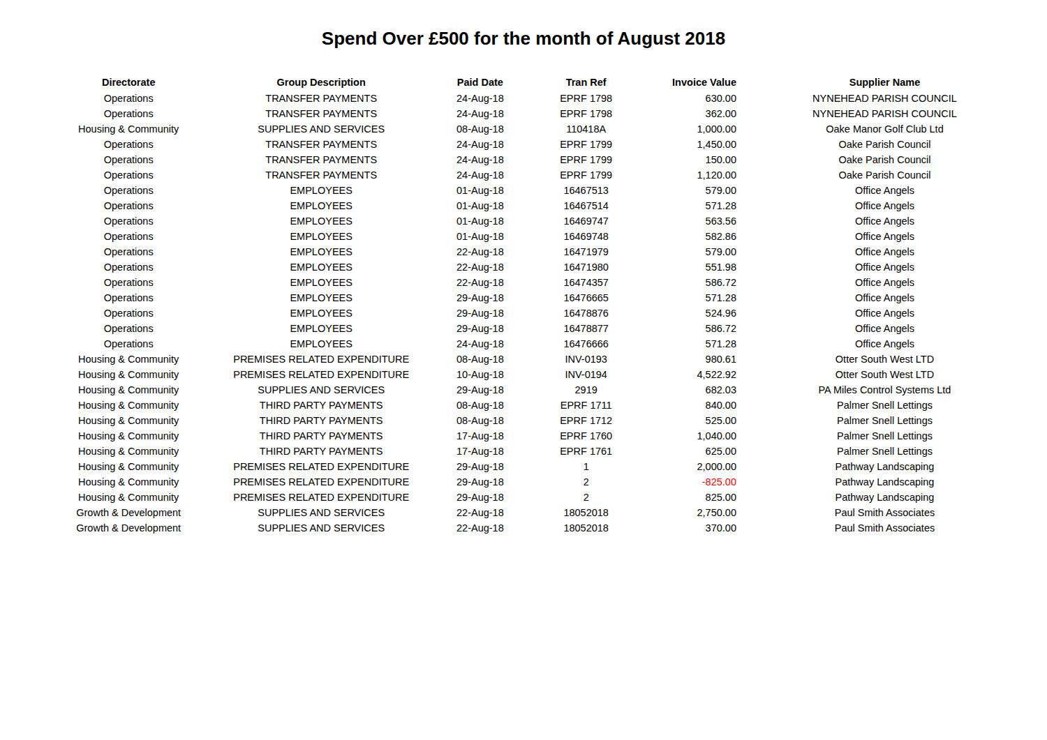Spend Over £500 for the month of August 2018
| Directorate | Group Description | Paid Date | Tran Ref | Invoice Value | Supplier Name |
| --- | --- | --- | --- | --- | --- |
| Operations | TRANSFER PAYMENTS | 24-Aug-18 | EPRF 1798 | 630.00 | NYNEHEAD PARISH COUNCIL |
| Operations | TRANSFER PAYMENTS | 24-Aug-18 | EPRF 1798 | 362.00 | NYNEHEAD PARISH COUNCIL |
| Housing & Community | SUPPLIES AND SERVICES | 08-Aug-18 | 110418A | 1,000.00 | Oake Manor Golf Club Ltd |
| Operations | TRANSFER PAYMENTS | 24-Aug-18 | EPRF 1799 | 1,450.00 | Oake Parish Council |
| Operations | TRANSFER PAYMENTS | 24-Aug-18 | EPRF 1799 | 150.00 | Oake Parish Council |
| Operations | TRANSFER PAYMENTS | 24-Aug-18 | EPRF 1799 | 1,120.00 | Oake Parish Council |
| Operations | EMPLOYEES | 01-Aug-18 | 16467513 | 579.00 | Office Angels |
| Operations | EMPLOYEES | 01-Aug-18 | 16467514 | 571.28 | Office Angels |
| Operations | EMPLOYEES | 01-Aug-18 | 16469747 | 563.56 | Office Angels |
| Operations | EMPLOYEES | 01-Aug-18 | 16469748 | 582.86 | Office Angels |
| Operations | EMPLOYEES | 22-Aug-18 | 16471979 | 579.00 | Office Angels |
| Operations | EMPLOYEES | 22-Aug-18 | 16471980 | 551.98 | Office Angels |
| Operations | EMPLOYEES | 22-Aug-18 | 16474357 | 586.72 | Office Angels |
| Operations | EMPLOYEES | 29-Aug-18 | 16476665 | 571.28 | Office Angels |
| Operations | EMPLOYEES | 29-Aug-18 | 16478876 | 524.96 | Office Angels |
| Operations | EMPLOYEES | 29-Aug-18 | 16478877 | 586.72 | Office Angels |
| Operations | EMPLOYEES | 24-Aug-18 | 16476666 | 571.28 | Office Angels |
| Housing & Community | PREMISES RELATED EXPENDITURE | 08-Aug-18 | INV-0193 | 980.61 | Otter South West LTD |
| Housing & Community | PREMISES RELATED EXPENDITURE | 10-Aug-18 | INV-0194 | 4,522.92 | Otter South West LTD |
| Housing & Community | SUPPLIES AND SERVICES | 29-Aug-18 | 2919 | 682.03 | PA Miles Control Systems Ltd |
| Housing & Community | THIRD PARTY PAYMENTS | 08-Aug-18 | EPRF 1711 | 840.00 | Palmer Snell Lettings |
| Housing & Community | THIRD PARTY PAYMENTS | 08-Aug-18 | EPRF 1712 | 525.00 | Palmer Snell Lettings |
| Housing & Community | THIRD PARTY PAYMENTS | 17-Aug-18 | EPRF 1760 | 1,040.00 | Palmer Snell Lettings |
| Housing & Community | THIRD PARTY PAYMENTS | 17-Aug-18 | EPRF 1761 | 625.00 | Palmer Snell Lettings |
| Housing & Community | PREMISES RELATED EXPENDITURE | 29-Aug-18 | 1 | 2,000.00 | Pathway Landscaping |
| Housing & Community | PREMISES RELATED EXPENDITURE | 29-Aug-18 | 2 | -825.00 | Pathway Landscaping |
| Housing & Community | PREMISES RELATED EXPENDITURE | 29-Aug-18 | 2 | 825.00 | Pathway Landscaping |
| Growth & Development | SUPPLIES AND SERVICES | 22-Aug-18 | 18052018 | 2,750.00 | Paul Smith Associates |
| Growth & Development | SUPPLIES AND SERVICES | 22-Aug-18 | 18052018 | 370.00 | Paul Smith Associates |